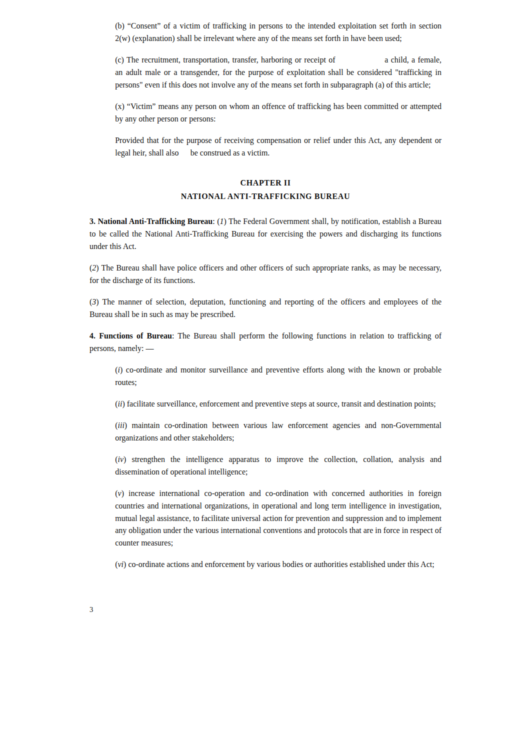(b) “Consent” of a victim of trafficking in persons to the intended exploitation set forth in section 2(w) (explanation) shall be irrelevant where any of the means set forth in have been used;
(c) The recruitment, transportation, transfer, harboring or receipt of a child, a female, an adult male or a transgender, for the purpose of exploitation shall be considered "trafficking in persons" even if this does not involve any of the means set forth in subparagraph (a) of this article;
(x) “Victim” means any person on whom an offence of trafficking has been committed or attempted by any other person or persons:
Provided that for the purpose of receiving compensation or relief under this Act, any dependent or legal heir, shall also be construed as a victim.
Chapter II
National Anti-Trafficking Bureau
3. National Anti-Trafficking Bureau: (1) The Federal Government shall, by notification, establish a Bureau to be called the National Anti-Trafficking Bureau for exercising the powers and discharging its functions under this Act.
(2) The Bureau shall have police officers and other officers of such appropriate ranks, as may be necessary, for the discharge of its functions.
(3) The manner of selection, deputation, functioning and reporting of the officers and employees of the Bureau shall be in such as may be prescribed.
4. Functions of Bureau: The Bureau shall perform the following functions in relation to trafficking of persons, namely: —
(i) co-ordinate and monitor surveillance and preventive efforts along with the known or probable routes;
(ii) facilitate surveillance, enforcement and preventive steps at source, transit and destination points;
(iii) maintain co-ordination between various law enforcement agencies and non-Governmental organizations and other stakeholders;
(iv) strengthen the intelligence apparatus to improve the collection, collation, analysis and dissemination of operational intelligence;
(v) increase international co-operation and co-ordination with concerned authorities in foreign countries and international organizations, in operational and long term intelligence in investigation, mutual legal assistance, to facilitate universal action for prevention and suppression and to implement any obligation under the various international conventions and protocols that are in force in respect of counter measures;
(vi) co-ordinate actions and enforcement by various bodies or authorities established under this Act;
3